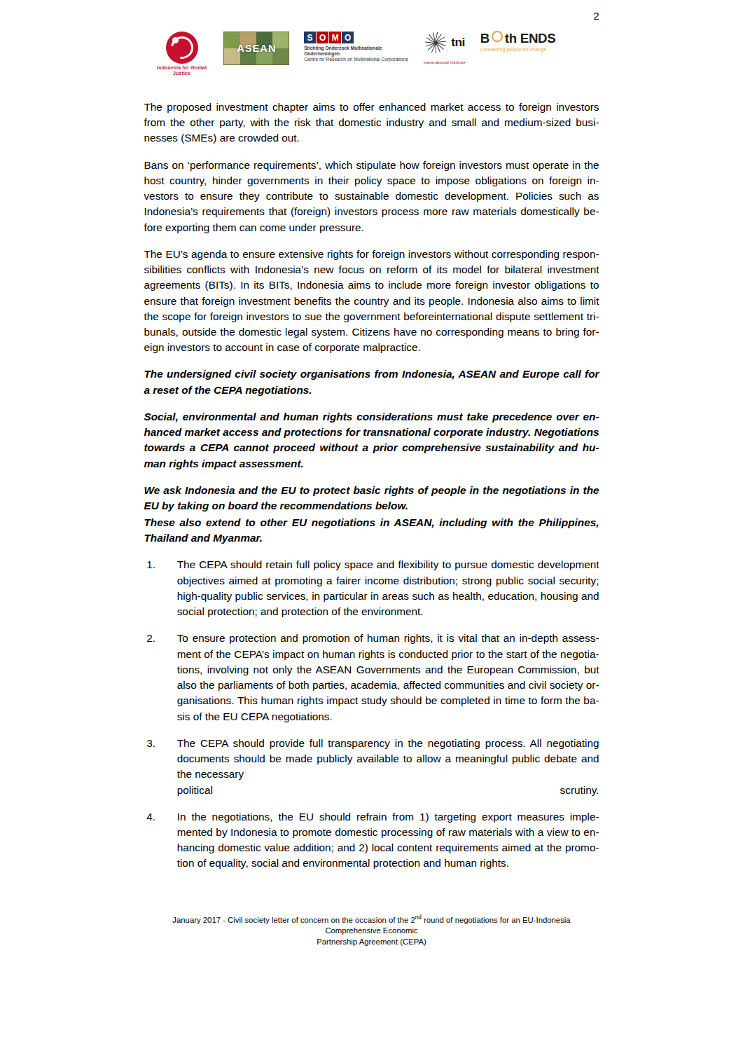2
Indonesia for Global Justice
ASEAN
SOMO
Stichting Onderzoek Multinationale Ondernemingen
Centre for Research on Multinational Corporations
tni
transnational institute
B th ENDS
Connecting people for change
The proposed investment chapter aims to offer enhanced market access to foreign investors from the other party, with the risk that domestic industry and small and medium-sized businesses (SMEs) are crowded out.
Bans on ‘performance requirements’, which stipulate how foreign investors must operate in the host country, hinder governments in their policy space to impose obligations on foreign investors to ensure they contribute to sustainable domestic development. Policies such as Indonesia’s requirements that (foreign) investors process more raw materials domestically before exporting them can come under pressure.
The EU’s agenda to ensure extensive rights for foreign investors without corresponding responsibilities conflicts with Indonesia’s new focus on reform of its model for bilateral investment agreements (BITs). In its BITs, Indonesia aims to include more foreign investor obligations to ensure that foreign investment benefits the country and its people. Indonesia also aims to limit the scope for foreign investors to sue the government beforeinternational dispute settlement tribunals, outside the domestic legal system. Citizens have no corresponding means to bring foreign investors to account in case of corporate malpractice.
The undersigned civil society organisations from Indonesia, ASEAN and Europe call for a reset of the CEPA negotiations.
Social, environmental and human rights considerations must take precedence over enhanced market access and protections for transnational corporate industry. Negotiations towards a CEPA cannot proceed without a prior comprehensive sustainability and human rights impact assessment.
We ask Indonesia and the EU to protect basic rights of people in the negotiations in the EU by taking on board the recommendations below.
These also extend to other EU negotiations in ASEAN, including with the Philippines, Thailand and Myanmar.
The CEPA should retain full policy space and flexibility to pursue domestic development objectives aimed at promoting a fairer income distribution; strong public social security; high-quality public services, in particular in areas such as health, education, housing and social protection; and protection of the environment.
To ensure protection and promotion of human rights, it is vital that an in-depth assessment of the CEPA’s impact on human rights is conducted prior to the start of the negotiations, involving not only the ASEAN Governments and the European Commission, but also the parliaments of both parties, academia, affected communities and civil society organisations. This human rights impact study should be completed in time to form the basis of the EU CEPA negotiations.
The CEPA should provide full transparency in the negotiating process. All negotiating documents should be made publicly available to allow a meaningful public debate and the necessary political scrutiny.
In the negotiations, the EU should refrain from 1) targeting export measures implemented by Indonesia to promote domestic processing of raw materials with a view to enhancing domestic value addition; and 2) local content requirements aimed at the promotion of equality, social and environmental protection and human rights.
January 2017 - Civil society letter of concern on the occasion of the 2nd round of negotiations for an EU-Indonesia Comprehensive Economic
Partnership Agreement (CEPA)